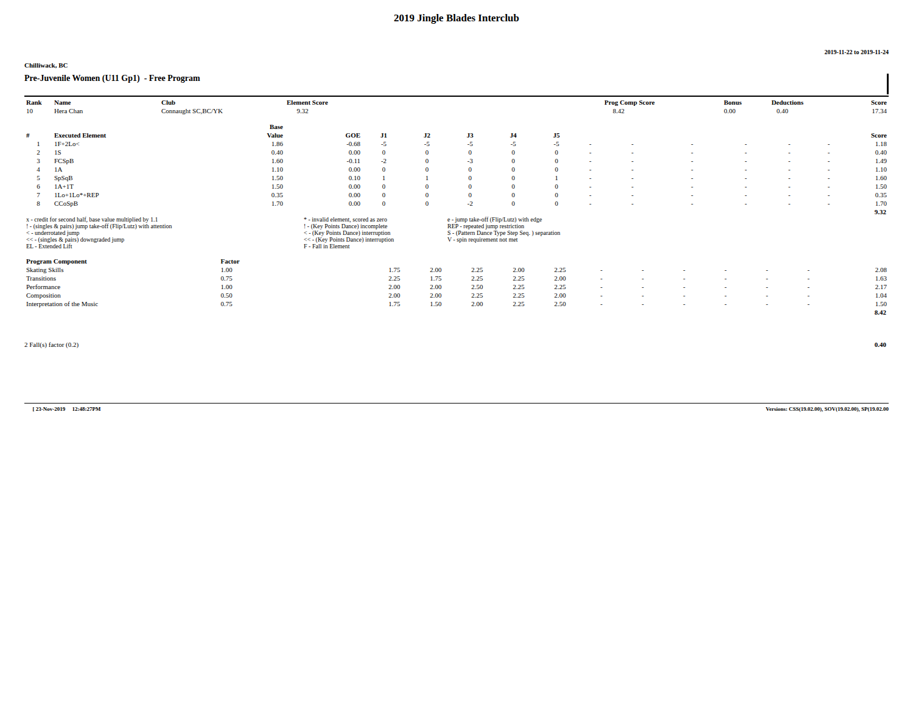2019 Jingle Blades Interclub
2019-11-22 to 2019-11-24
Chilliwack, BC
Pre-Juvenile Women (U11 Gp1) - Free Program
| Rank | Name | Club | Element Score | Prog Comp Score | Bonus | Deductions | Score |
| 10 | Hera Chan | Connaught SC,BC/YK | 9.32 | 8.42 | 0.00 | 0.40 | 17.34 |
| | | Base | |
| # | Executed Element | Value | GOE | J1 | J2 | J3 | J4 | J5 | | | | | | | Score |
| 1 | 1F+2Lo< | 1.86 | -0.68 | -5 | -5 | -5 | -5 | -5 | - | - | - | - | - | - | 1.18 |
| 2 | 1S | 0.40 | 0.00 | 0 | 0 | 0 | 0 | 0 | - | - | - | - | - | - | 0.40 |
| 3 | FCSpB | 1.60 | -0.11 | -2 | 0 | -3 | 0 | 0 | - | - | - | - | - | - | 1.49 |
| 4 | 1A | 1.10 | 0.00 | 0 | 0 | 0 | 0 | 0 | - | - | - | - | - | - | 1.10 |
| 5 | SpSqB | 1.50 | 0.10 | 1 | 1 | 0 | 0 | 1 | - | - | - | - | - | - | 1.60 |
| 6 | 1A+1T | 1.50 | 0.00 | 0 | 0 | 0 | 0 | 0 | - | - | - | - | - | - | 1.50 |
| 7 | 1Lo+1Lo*+REP | 0.35 | 0.00 | 0 | 0 | 0 | 0 | 0 | - | - | - | - | - | - | 0.35 |
| 8 | CCoSpB | 1.70 | 0.00 | 0 | 0 | -2 | 0 | 0 | - | - | - | - | - | - | 1.70 |
| | 9.32 |
| x - credit for second half, base value multiplied by 1.1 | * - invalid element, scored as zero | e - jump take-off (Flip/Lutz) with edge |
| ! - (singles & pairs) jump take-off (Flip/Lutz) with attention | ! - (Key Points Dance) incomplete | REP - repeated jump restriction |
| < - underrotated jump | < - (Key Points Dance) interruption | S - (Pattern Dance Type Step Seq. ) separation |
| << - (singles & pairs) downgraded jump | << - (Key Points Dance) interruption | V - spin requirement not met |
| EL - Extended Lift | F - Fall in Element | |
| Program Component | Factor | | | | | | | | | | | | | |
| Skating Skills | 1.00 | | 1.75 | 2.00 | 2.25 | 2.00 | 2.25 | - | - | - | - | - | - | 2.08 |
| Transitions | 0.75 | | 2.25 | 1.75 | 2.25 | 2.25 | 2.00 | - | - | - | - | - | - | 1.63 |
| Performance | 1.00 | | 2.00 | 2.00 | 2.50 | 2.25 | 2.25 | - | - | - | - | - | - | 2.17 |
| Composition | 0.50 | | 2.00 | 2.00 | 2.25 | 2.25 | 2.00 | - | - | - | - | - | - | 1.04 |
| Interpretation of the Music | 0.75 | | 1.75 | 1.50 | 2.00 | 2.25 | 2.50 | - | - | - | - | - | - | 1.50 |
| | 8.42 |
2 Fall(s) factor (0.2)
0.40
[ 23-Nov-2019 12:48:27PM
Versions: CSS(19.02.00), SOV(19.02.00), SP(19.02.00